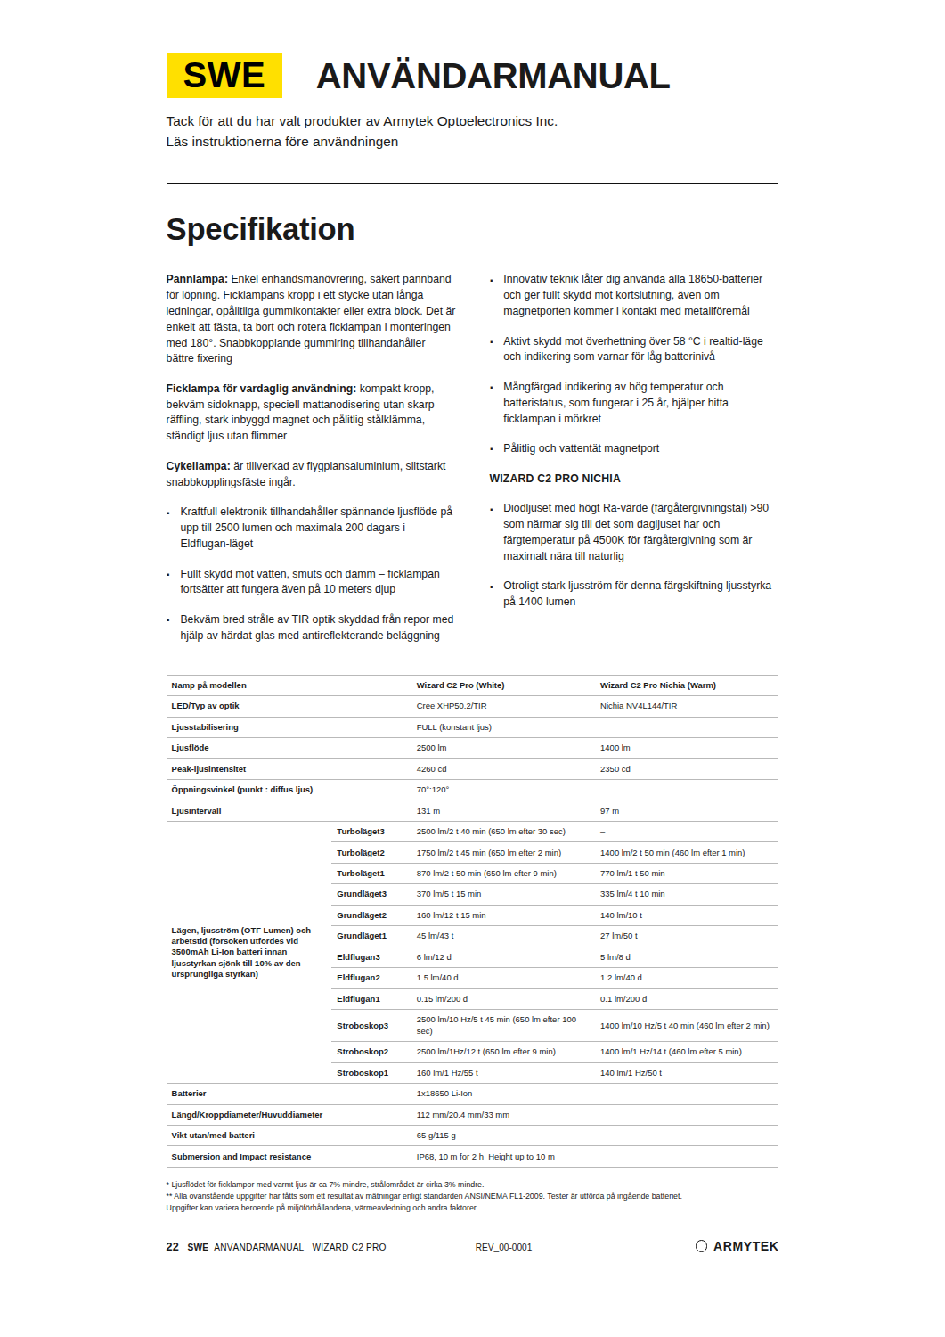SWE
ANVÄNDARMANUAL
Tack för att du har valt produkter av Armytek Optoelectronics Inc.
Läs instruktionerna före användningen
Specifikation
Pannlampa: Enkel enhandsmanövrering, säkert pannband för löpning. Ficklampans kropp i ett stycke utan långa ledningar, opålitliga gummikontakter eller extra block. Det är enkelt att fästa, ta bort och rotera ficklampan i monteringen med 180°. Snabbkopplande gummiring tillhandahåller bättre fixering
Ficklampa för vardaglig användning: kompakt kropp, bekväm sidoknapp, speciell mattanodisering utan skarp räffling, stark inbyggd magnet och pålitlig stålklämma, ständigt ljus utan flimmer
Cykellampa: är tillverkad av flygplansaluminium, slitstarkt snabbkopplingsfäste ingår.
Kraftfull elektronik tillhandahåller spännande ljusflöde på upp till 2500 lumen och maximala 200 dagars i Eldflugan-läget
Fullt skydd mot vatten, smuts och damm – ficklampan fortsätter att fungera även på 10 meters djup
Bekväm bred stråle av TIR optik skyddad från repor med hjälp av härdat glas med antireflekterande beläggning
Innovativ teknik låter dig använda alla 18650-batterier och ger fullt skydd mot kortslutning, även om magnetporten kommer i kontakt med metallföremål
Aktivt skydd mot överhettning över 58 °C i realtid-läge och indikering som varnar för låg batterinivå
Mångfärgad indikering av hög temperatur och batteristatus, som fungerar i 25 år, hjälper hitta ficklampan i mörkret
Pålitlig och vattentät magnetport
WIZARD C2 PRO NICHIA
Diodljuset med högt Ra-värde (färgåtergivningstal) >90 som närmar sig till det som dagljuset har och färgtemperatur på 4500K för färgåtergivning som är maximalt nära till naturlig
Otroligt stark ljusström för denna färgskiftning ljusstyrka på 1400 lumen
| Namp på modellen | Wizard C2 Pro (White) | Wizard C2 Pro Nichia (Warm) |
| --- | --- | --- |
| LED/Typ av optik | Cree XHP50.2/TIR | Nichia NV4L144/TIR |
| Ljusstabilisering | FULL (konstant ljus) |
| Ljusflöde | 2500 lm | 1400 lm |
| Peak-ljusintensitet | 4260 cd | 2350 cd |
| Öppningsvinkel (punkt : diffus ljus) | 70°:120° |
| Ljusintervall | 131 m | 97 m |
| Lägen, ljusström (OTF Lumen) och arbetstid (försöken utfördes vid 3500mAh Li-Ion batteri innan ljusstyrkan sjönk till 10% av den ursprungliga styrkan) | Turboläget3 | 2500 lm/2 t 40 min (650 lm efter 30 sec) | – |
| Turboläget2 | 1750 lm/2 t 45 min (650 lm efter 2 min) | 1400 lm/2 t 50 min (460 lm efter 1 min) |
| Turboläget1 | 870 lm/2 t 50 min (650 lm efter 9 min) | 770 lm/1 t 50 min |
| Grundläget3 | 370 lm/5 t 15 min | 335 lm/4 t 10 min |
| Grundläget2 | 160 lm/12 t 15 min | 140 lm/10 t |
| Grundläget1 | 45 lm/43 t | 27 lm/50 t |
| Eldflugan3 | 6 lm/12 d | 5 lm/8 d |
| Eldflugan2 | 1.5 lm/40 d | 1.2 lm/40 d |
| Eldflugan1 | 0.15 lm/200 d | 0.1 lm/200 d |
| Stroboskop3 | 2500 lm/10 Hz/5 t 45 min (650 lm efter 100 sec) | 1400 lm/10 Hz/5 t 40 min (460 lm efter 2 min) |
| Stroboskop2 | 2500 lm/1Hz/12 t (650 lm efter 9 min) | 1400 lm/1 Hz/14 t (460 lm efter 5 min) |
| Stroboskop1 | 160 lm/1 Hz/55 t | 140 lm/1 Hz/50 t |
| Batterier | 1x18650 Li-Ion |
| Längd/Kroppdiameter/Huvuddiameter | 112 mm/20.4 mm/33 mm |
| Vikt utan/med batteri | 65 g/115 g |
| Submersion and Impact resistance | IP68, 10 m for 2 h Height up to 10 m |
* Ljusflödet för ficklampor med varmt ljus är ca 7% mindre, strålområdet är cirka 3% mindre.
** Alla ovanstående uppgifter har fåtts som ett resultat av mätningar enligt standarden ANSI/NEMA FL1-2009. Tester är utförda på ingående batteriet.
Uppgifter kan variera beroende på miljöförhållandena, värmeavledning och andra faktorer.
22 SWE ANVÄNDARMANUAL WIZARD C2 PRO
REV_00-0001
ARMYTEK